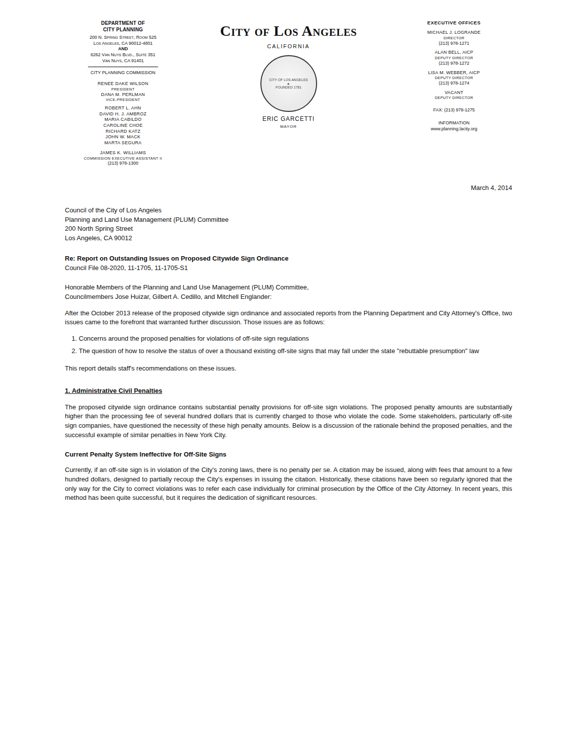DEPARTMENT OF
CITY PLANNING
200 N. SPRING STREET, ROOM 525
LOS ANGELES, CA 90012-4801
AND
6262 VAN NUYS BLVD., SUITE 351
VAN NUYS, CA 91401
CITY PLANNING COMMISSION
RENEE DAKE WILSON
PRESIDENT
DANA M. PERLMAN
VICE-PRESIDENT
ROBERT L. AHN
DAVID H. J. AMBROZ
MARIA CABILDO
CAROLINE CHOE
RICHARD KATZ
JOHN W. MACK
MARTA SEGURA
JAMES K. WILLIAMS
COMMISSION EXECUTIVE ASSISTANT II
(213) 978-1300
City of Los Angeles
CALIFORNIA
CITY OF LOS ANGELES
★
FOUNDED 1781
ERIC GARCETTI MAYOR
EXECUTIVE OFFICES
MICHAEL J. LOGRANDE
DIRECTOR
(213) 978-1271
ALAN BELL, AICP
DEPUTY DIRECTOR
(213) 978-1272
LISA M. WEBBER, AICP
DEPUTY DIRECTOR
(213) 978-1274
VACANT
DEPUTY DIRECTOR
FAX: (213) 978-1275
INFORMATION
www.planning.lacity.org
March 4, 2014
Council of the City of Los Angeles
Planning and Land Use Management (PLUM) Committee
200 North Spring Street
Los Angeles, CA 90012
Re: Report on Outstanding Issues on Proposed Citywide Sign Ordinance
Council File 08-2020, 11-1705, 11-1705-S1
Honorable Members of the Planning and Land Use Management (PLUM) Committee,
Councilmembers Jose Huizar, Gilbert A. Cedillo, and Mitchell Englander:
After the October 2013 release of the proposed citywide sign ordinance and associated reports from the Planning Department and City Attorney's Office, two issues came to the forefront that warranted further discussion. Those issues are as follows:
Concerns around the proposed penalties for violations of off-site sign regulations
The question of how to resolve the status of over a thousand existing off-site signs that may fall under the state "rebuttable presumption" law
This report details staff's recommendations on these issues.
1. Administrative Civil Penalties
The proposed citywide sign ordinance contains substantial penalty provisions for off-site sign violations. The proposed penalty amounts are substantially higher than the processing fee of several hundred dollars that is currently charged to those who violate the code. Some stakeholders, particularly off-site sign companies, have questioned the necessity of these high penalty amounts. Below is a discussion of the rationale behind the proposed penalties, and the successful example of similar penalties in New York City.
Current Penalty System Ineffective for Off-Site Signs
Currently, if an off-site sign is in violation of the City's zoning laws, there is no penalty per se. A citation may be issued, along with fees that amount to a few hundred dollars, designed to partially recoup the City's expenses in issuing the citation. Historically, these citations have been so regularly ignored that the only way for the City to correct violations was to refer each case individually for criminal prosecution by the Office of the City Attorney. In recent years, this method has been quite successful, but it requires the dedication of significant resources.